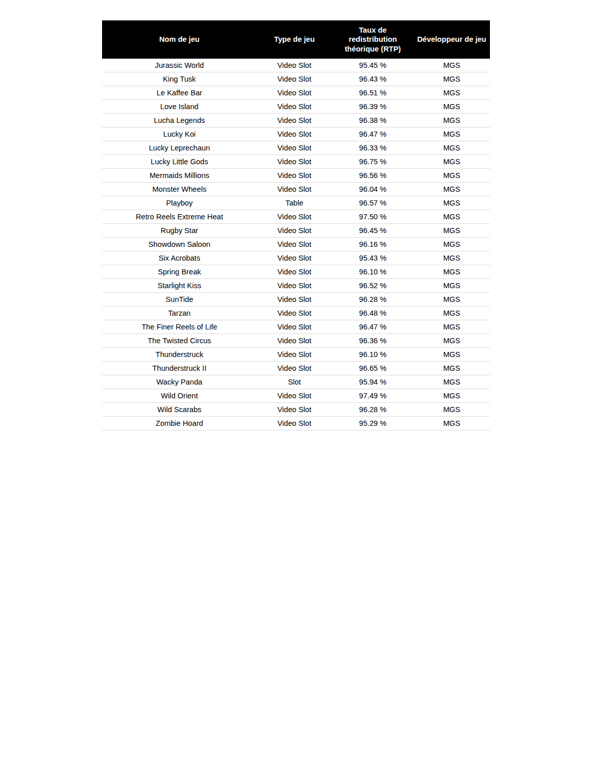| Nom de jeu | Type de jeu | Taux de redistribution théorique (RTP) | Développeur de jeu |
| --- | --- | --- | --- |
| Jurassic World | Video Slot | 95.45 % | MGS |
| King Tusk | Video Slot | 96.43 % | MGS |
| Le Kaffee Bar | Video Slot | 96.51 % | MGS |
| Love Island | Video Slot | 96.39 % | MGS |
| Lucha Legends | Video Slot | 96.38 % | MGS |
| Lucky Koi | Video Slot | 96.47 % | MGS |
| Lucky Leprechaun | Video Slot | 96.33 % | MGS |
| Lucky Little Gods | Video Slot | 96.75 % | MGS |
| Mermaids Millions | Video Slot | 96.56 % | MGS |
| Monster Wheels | Video Slot | 96.04 % | MGS |
| Playboy | Table | 96.57 % | MGS |
| Retro Reels Extreme Heat | Video Slot | 97.50 % | MGS |
| Rugby Star | Video Slot | 96.45 % | MGS |
| Showdown Saloon | Video Slot | 96.16 % | MGS |
| Six Acrobats | Video Slot | 95.43 % | MGS |
| Spring Break | Video Slot | 96.10 % | MGS |
| Starlight Kiss | Video Slot | 96.52 % | MGS |
| SunTide | Video Slot | 96.28 % | MGS |
| Tarzan | Video Slot | 96.48 % | MGS |
| The Finer Reels of Life | Video Slot | 96.47 % | MGS |
| The Twisted Circus | Video Slot | 96.36 % | MGS |
| Thunderstruck | Video Slot | 96.10 % | MGS |
| Thunderstruck II | Video Slot | 96.65 % | MGS |
| Wacky Panda | Slot | 95.94 % | MGS |
| Wild Orient | Video Slot | 97.49 % | MGS |
| Wild Scarabs | Video Slot | 96.28 % | MGS |
| Zombie Hoard | Video Slot | 95.29 % | MGS |